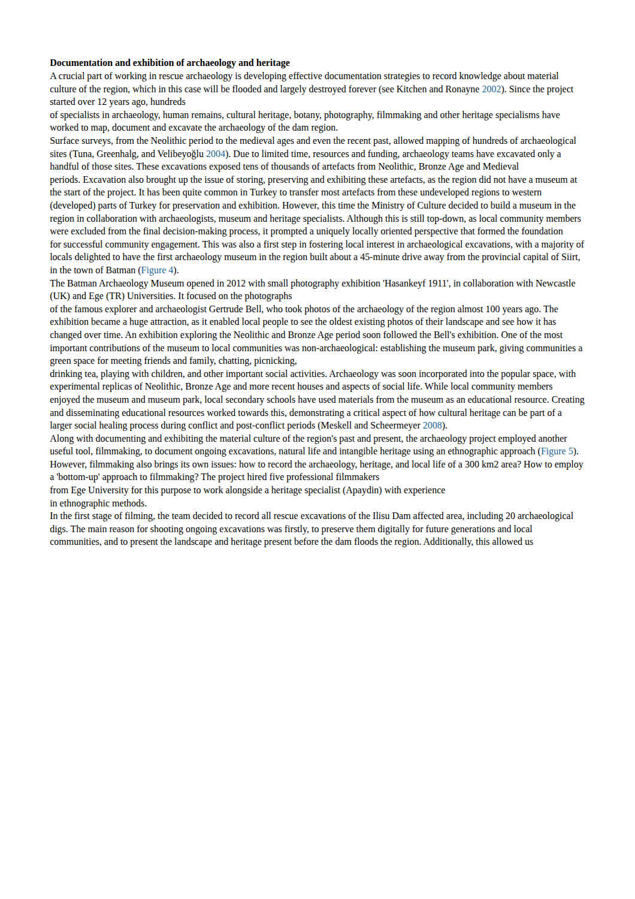Documentation and exhibition of archaeology and heritage
A crucial part of working in rescue archaeology is developing effective documentation strategies to record knowledge about material culture of the region, which in this case will be flooded and largely destroyed forever (see Kitchen and Ronayne 2002). Since the project started over 12 years ago, hundreds
of specialists in archaeology, human remains, cultural heritage, botany, photography, filmmaking and other heritage specialisms have worked to map, document and excavate the archaeology of the dam region.
Surface surveys, from the Neolithic period to the medieval ages and even the recent past, allowed mapping of hundreds of archaeological sites (Tuna, Greenhalg, and Velibeyoğlu 2004). Due to limited time, resources and funding, archaeology teams have excavated only a handful of those sites. These excavations exposed tens of thousands of artefacts from Neolithic, Bronze Age and Medieval
periods. Excavation also brought up the issue of storing, preserving and exhibiting these artefacts, as the region did not have a museum at the start of the project. It has been quite common in Turkey to transfer most artefacts from these undeveloped regions to western (developed) parts of Turkey for preservation and exhibition. However, this time the Ministry of Culture decided to build a museum in the region in collaboration with archaeologists, museum and heritage specialists. Although this is still top-down, as local community members were excluded from the final decision-making process, it prompted a uniquely locally oriented perspective that formed the foundation
for successful community engagement. This was also a first step in fostering local interest in archaeological excavations, with a majority of locals delighted to have the first archaeology museum in the region built about a 45-minute drive away from the provincial capital of Siirt, in the town of Batman (Figure 4).
The Batman Archaeology Museum opened in 2012 with small photography exhibition 'Hasankeyf 1911', in collaboration with Newcastle (UK) and Ege (TR) Universities. It focused on the photographs
of the famous explorer and archaeologist Gertrude Bell, who took photos of the archaeology of the region almost 100 years ago. The exhibition became a huge attraction, as it enabled local people to see the oldest existing photos of their landscape and see how it has changed over time. An exhibition exploring the Neolithic and Bronze Age period soon followed the Bell's exhibition. One of the most important contributions of the museum to local communities was non-archaeological: establishing the museum park, giving communities a green space for meeting friends and family, chatting, picnicking,
drinking tea, playing with children, and other important social activities. Archaeology was soon incorporated into the popular space, with experimental replicas of Neolithic, Bronze Age and more recent houses and aspects of social life. While local community members enjoyed the museum and museum park, local secondary schools have used materials from the museum as an educational resource. Creating and disseminating educational resources worked towards this, demonstrating a critical aspect of how cultural heritage can be part of a larger social healing process during conflict and post-conflict periods (Meskell and Scheermeyer 2008).
Along with documenting and exhibiting the material culture of the region's past and present, the archaeology project employed another useful tool, filmmaking, to document ongoing excavations, natural life and intangible heritage using an ethnographic approach (Figure 5). However, filmmaking also brings its own issues: how to record the archaeology, heritage, and local life of a 300 km2 area? How to employ a 'bottom-up' approach to filmmaking? The project hired five professional filmmakers
from Ege University for this purpose to work alongside a heritage specialist (Apaydin) with experience
in ethnographic methods.
In the first stage of filming, the team decided to record all rescue excavations of the Ilisu Dam affected area, including 20 archaeological digs. The main reason for shooting ongoing excavations was firstly, to preserve them digitally for future generations and local communities, and to present the landscape and heritage present before the dam floods the region. Additionally, this allowed us